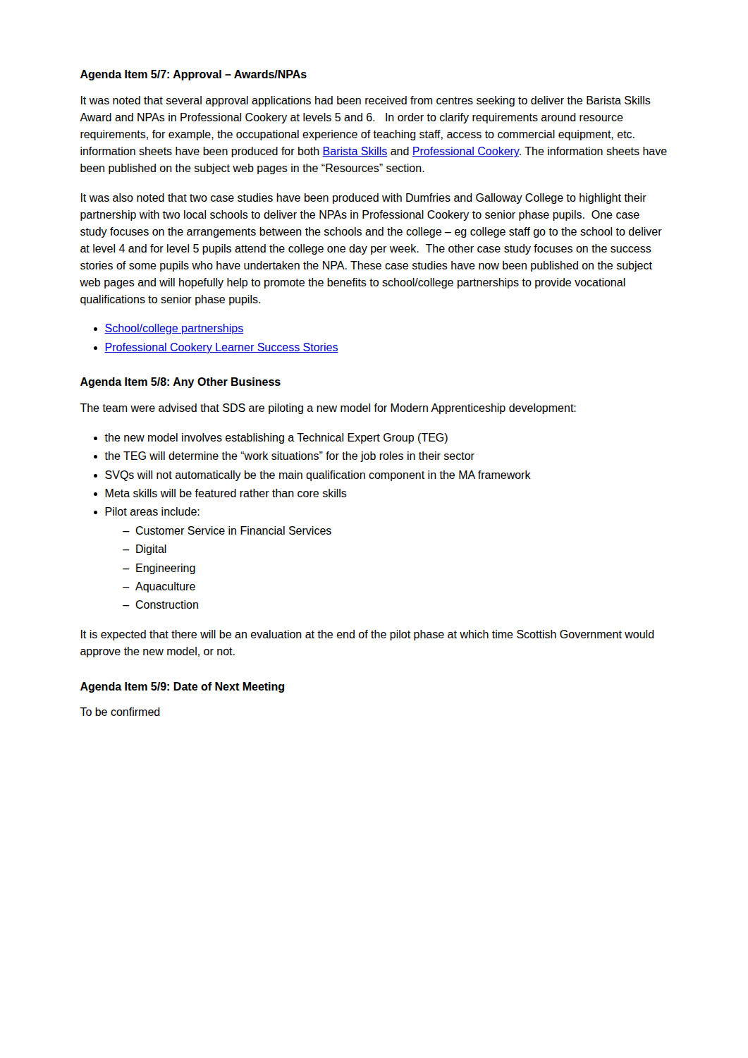Agenda Item 5/7: Approval – Awards/NPAs
It was noted that several approval applications had been received from centres seeking to deliver the Barista Skills Award and NPAs in Professional Cookery at levels 5 and 6. In order to clarify requirements around resource requirements, for example, the occupational experience of teaching staff, access to commercial equipment, etc. information sheets have been produced for both Barista Skills and Professional Cookery. The information sheets have been published on the subject web pages in the “Resources” section.
It was also noted that two case studies have been produced with Dumfries and Galloway College to highlight their partnership with two local schools to deliver the NPAs in Professional Cookery to senior phase pupils. One case study focuses on the arrangements between the schools and the college – eg college staff go to the school to deliver at level 4 and for level 5 pupils attend the college one day per week. The other case study focuses on the success stories of some pupils who have undertaken the NPA. These case studies have now been published on the subject web pages and will hopefully help to promote the benefits to school/college partnerships to provide vocational qualifications to senior phase pupils.
School/college partnerships
Professional Cookery Learner Success Stories
Agenda Item 5/8: Any Other Business
The team were advised that SDS are piloting a new model for Modern Apprenticeship development:
the new model involves establishing a Technical Expert Group (TEG)
the TEG will determine the “work situations” for the job roles in their sector
SVQs will not automatically be the main qualification component in the MA framework
Meta skills will be featured rather than core skills
Pilot areas include:
Customer Service in Financial Services
Digital
Engineering
Aquaculture
Construction
It is expected that there will be an evaluation at the end of the pilot phase at which time Scottish Government would approve the new model, or not.
Agenda Item 5/9: Date of Next Meeting
To be confirmed